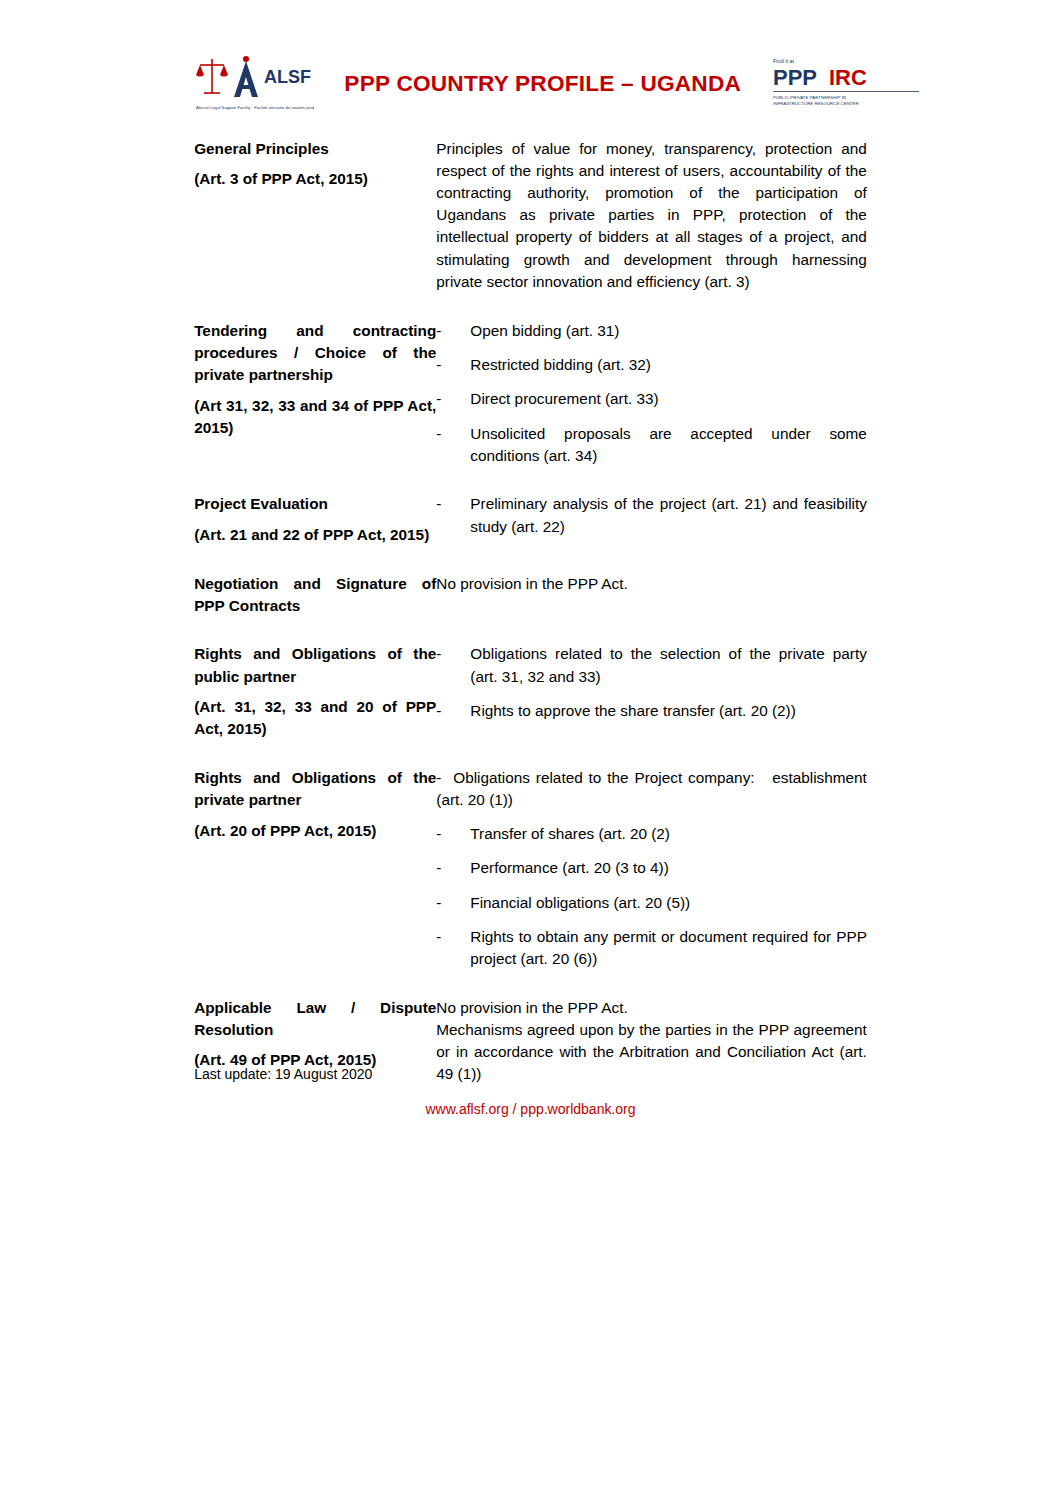ALSF African Legal Support Facility · Facilité africaine de soutien juridique
PPP COUNTRY PROFILE – UGANDA
Find it at PPP IRC PUBLIC-PRIVATE PARTNERSHIP IN INFRASTRUCTURE RESOURCE CENTER
| General Principles (Art. 3 of PPP Act, 2015) | Principles of value for money, transparency, protection and respect of the rights and interest of users, accountability of the contracting authority, promotion of the participation of Ugandans as private parties in PPP, protection of the intellectual property of bidders at all stages of a project, and stimulating growth and development through harnessing private sector innovation and efficiency (art. 3) |
| Tendering and contracting procedures / Choice of the private partnership (Art 31, 32, 33 and 34 of PPP Act, 2015) | Open bidding (art. 31) Restricted bidding (art. 32) Direct procurement (art. 33) Unsolicited proposals are accepted under some conditions (art. 34) |
| Project Evaluation (Art. 21 and 22 of PPP Act, 2015) | Preliminary analysis of the project (art. 21) and feasibility study (art. 22) |
| Negotiation and Signature of PPP Contracts | No provision in the PPP Act. |
| Rights and Obligations of the public partner (Art. 31, 32, 33 and 20 of PPP Act, 2015) | Obligations related to the selection of the private party (art. 31, 32 and 33) Rights to approve the share transfer (art. 20 (2)) |
| Rights and Obligations of the private partner (Art. 20 of PPP Act, 2015) | - Obligations related to the Project company: establishment (art. 20 (1)) Transfer of shares (art. 20 (2) Performance (art. 20 (3 to 4)) Financial obligations (art. 20 (5)) Rights to obtain any permit or document required for PPP project (art. 20 (6)) |
| Applicable Law / Dispute Resolution (Art. 49 of PPP Act, 2015) | No provision in the PPP Act. Mechanisms agreed upon by the parties in the PPP agreement or in accordance with the Arbitration and Conciliation Act (art. 49 (1)) |
Last update: 19 August 2020
www.aflsf.org / ppp.worldbank.org